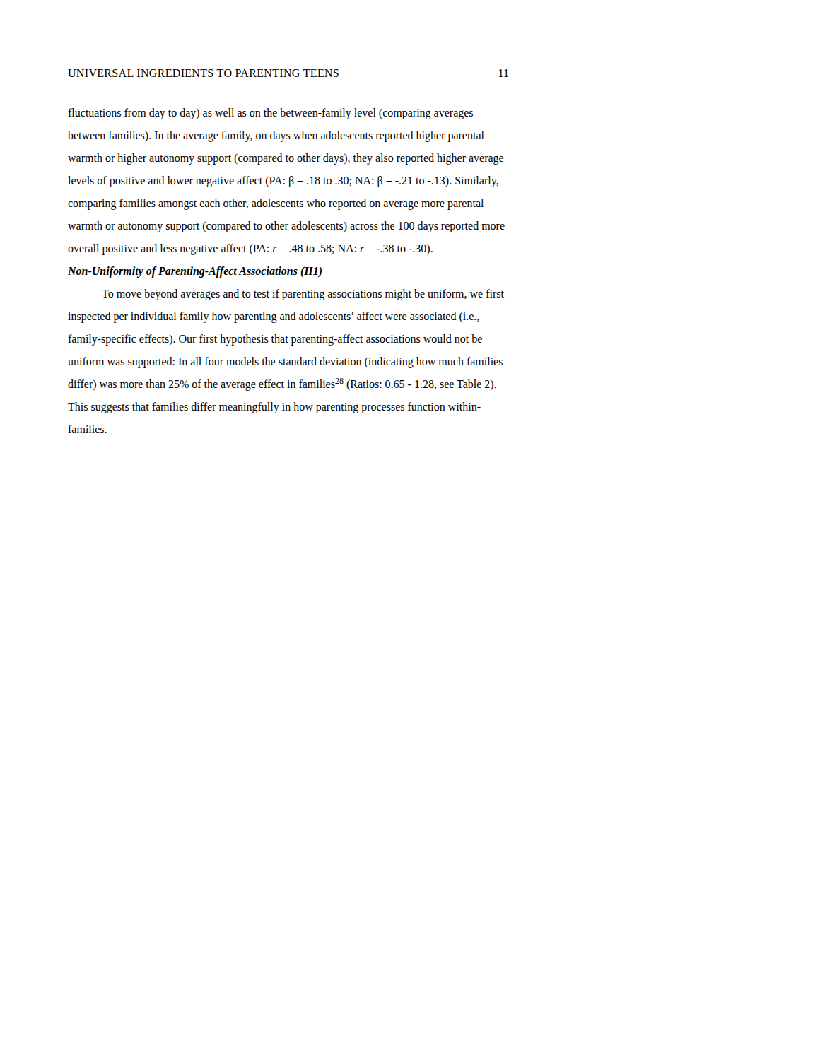Universal Ingredients to Parenting Teens 11
fluctuations from day to day) as well as on the between-family level (comparing averages between families). In the average family, on days when adolescents reported higher parental warmth or higher autonomy support (compared to other days), they also reported higher average levels of positive and lower negative affect (PA: β = .18 to .30; NA: β = -.21 to -.13). Similarly, comparing families amongst each other, adolescents who reported on average more parental warmth or autonomy support (compared to other adolescents) across the 100 days reported more overall positive and less negative affect (PA: r = .48 to .58; NA: r = -.38 to -.30).
Non-Uniformity of Parenting-Affect Associations (H1)
To move beyond averages and to test if parenting associations might be uniform, we first inspected per individual family how parenting and adolescents’ affect were associated (i.e., family-specific effects). Our first hypothesis that parenting-affect associations would not be uniform was supported: In all four models the standard deviation (indicating how much families differ) was more than 25% of the average effect in families28 (Ratios: 0.65 - 1.28, see Table 2). This suggests that families differ meaningfully in how parenting processes function within-families.